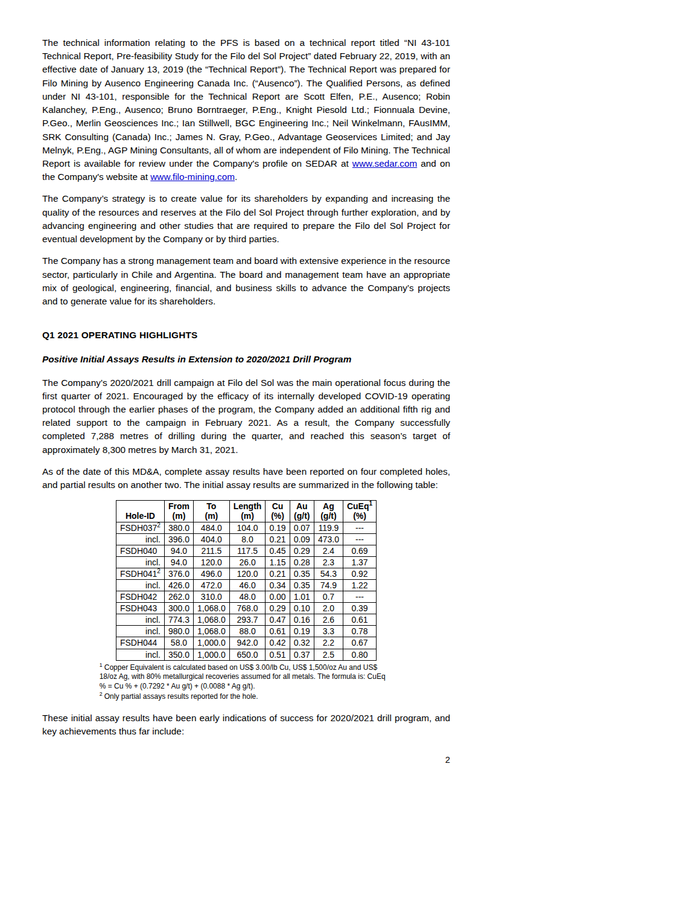The technical information relating to the PFS is based on a technical report titled “NI 43-101 Technical Report, Pre-feasibility Study for the Filo del Sol Project” dated February 22, 2019, with an effective date of January 13, 2019 (the “Technical Report”). The Technical Report was prepared for Filo Mining by Ausenco Engineering Canada Inc. (“Ausenco”). The Qualified Persons, as defined under NI 43-101, responsible for the Technical Report are Scott Elfen, P.E., Ausenco; Robin Kalanchey, P.Eng., Ausenco; Bruno Borntraeger, P.Eng., Knight Piesold Ltd.; Fionnuala Devine, P.Geo., Merlin Geosciences Inc.; Ian Stillwell, BGC Engineering Inc.; Neil Winkelmann, FAusIMM, SRK Consulting (Canada) Inc.; James N. Gray, P.Geo., Advantage Geoservices Limited; and Jay Melnyk, P.Eng., AGP Mining Consultants, all of whom are independent of Filo Mining. The Technical Report is available for review under the Company's profile on SEDAR at www.sedar.com and on the Company's website at www.filo-mining.com.
The Company’s strategy is to create value for its shareholders by expanding and increasing the quality of the resources and reserves at the Filo del Sol Project through further exploration, and by advancing engineering and other studies that are required to prepare the Filo del Sol Project for eventual development by the Company or by third parties.
The Company has a strong management team and board with extensive experience in the resource sector, particularly in Chile and Argentina. The board and management team have an appropriate mix of geological, engineering, financial, and business skills to advance the Company’s projects and to generate value for its shareholders.
Q1 2021 OPERATING HIGHLIGHTS
Positive Initial Assays Results in Extension to 2020/2021 Drill Program
The Company’s 2020/2021 drill campaign at Filo del Sol was the main operational focus during the first quarter of 2021. Encouraged by the efficacy of its internally developed COVID-19 operating protocol through the earlier phases of the program, the Company added an additional fifth rig and related support to the campaign in February 2021. As a result, the Company successfully completed 7,288 metres of drilling during the quarter, and reached this season’s target of approximately 8,300 metres by March 31, 2021.
As of the date of this MD&A, complete assay results have been reported on four completed holes, and partial results on another two. The initial assay results are summarized in the following table:
| Hole-ID | From (m) | To (m) | Length (m) | Cu (%) | Au (g/t) | Ag (g/t) | CuEq 1 (%) |
| --- | --- | --- | --- | --- | --- | --- | --- |
| FSDH037 2 | 380.0 | 484.0 | 104.0 | 0.19 | 0.07 | 119.9 | --- |
| incl. | 396.0 | 404.0 | 8.0 | 0.21 | 0.09 | 473.0 | --- |
| FSDH040 | 94.0 | 211.5 | 117.5 | 0.45 | 0.29 | 2.4 | 0.69 |
| incl. | 94.0 | 120.0 | 26.0 | 1.15 | 0.28 | 2.3 | 1.37 |
| FSDH041 2 | 376.0 | 496.0 | 120.0 | 0.21 | 0.35 | 54.3 | 0.92 |
| incl. | 426.0 | 472.0 | 46.0 | 0.34 | 0.35 | 74.9 | 1.22 |
| FSDH042 | 262.0 | 310.0 | 48.0 | 0.00 | 1.01 | 0.7 | --- |
| FSDH043 | 300.0 | 1,068.0 | 768.0 | 0.29 | 0.10 | 2.0 | 0.39 |
| incl. | 774.3 | 1,068.0 | 293.7 | 0.47 | 0.16 | 2.6 | 0.61 |
| incl. | 980.0 | 1,068.0 | 88.0 | 0.61 | 0.19 | 3.3 | 0.78 |
| FSDH044 | 58.0 | 1,000.0 | 942.0 | 0.42 | 0.32 | 2.2 | 0.67 |
| incl. | 350.0 | 1,000.0 | 650.0 | 0.51 | 0.37 | 2.5 | 0.80 |
1 Copper Equivalent is calculated based on US$ 3.00/lb Cu, US$ 1,500/oz Au and US$ 18/oz Ag, with 80% metallurgical recoveries assumed for all metals. The formula is: CuEq % = Cu % + (0.7292 * Au g/t) + (0.0088 * Ag g/t).
2 Only partial assays results reported for the hole.
These initial assay results have been early indications of success for 2020/2021 drill program, and key achievements thus far include:
2